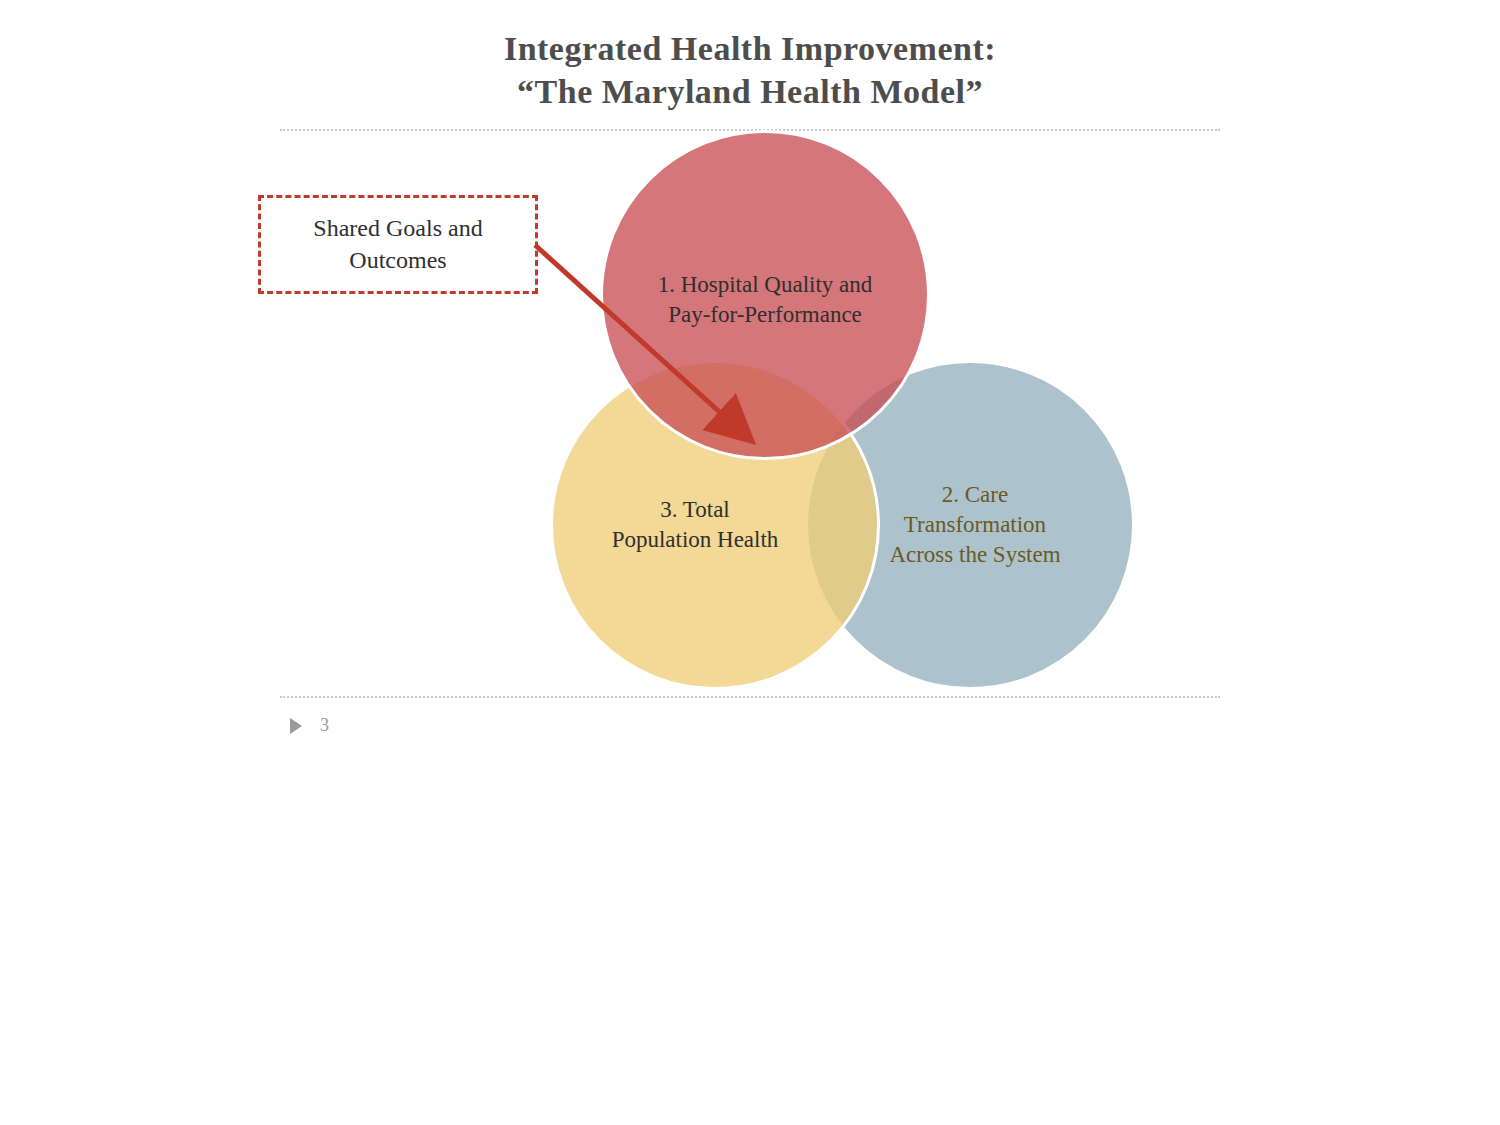Integrated Health Improvement:
“The Maryland Health Model”
1. Hospital Quality and Pay-for-Performance
2. Care Transformation Across the System
3. Total Population Health
Shared Goals and Outcomes
3